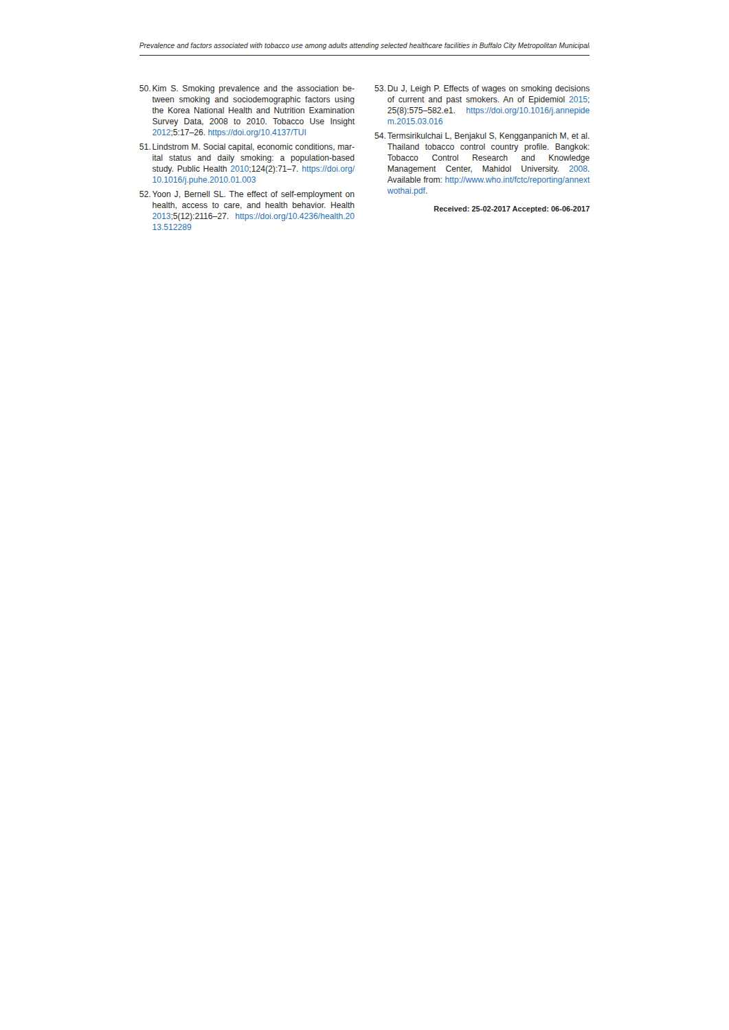Prevalence and factors associated with tobacco use among adults attending selected healthcare facilities in Buffalo City Metropolitan Municipality, South Africa207
50. Kim S. Smoking prevalence and the association between smoking and sociodemographic factors using the Korea National Health and Nutrition Examination Survey Data, 2008 to 2010. Tobacco Use Insight 2012;5:17–26. https://doi.org/10.4137/TUI
51. Lindstrom M. Social capital, economic conditions, marital status and daily smoking: a population-based study. Public Health 2010;124(2):71–7. https://doi.org/10.1016/j.puhe.2010.01.003
52. Yoon J, Bernell SL. The effect of self-employment on health, access to care, and health behavior. Health 2013;5(12):2116–27. https://doi.org/10.4236/health.2013.512289
53. Du J, Leigh P. Effects of wages on smoking decisions of current and past smokers. An of Epidemiol 2015; 25(8):575–582.e1. https://doi.org/10.1016/j.annepidem.2015.03.016
54. Termsirikulchai L, Benjakul S, Kengganpanich M, et al. Thailand tobacco control country profile. Bangkok: Tobacco Control Research and Knowledge Management Center, Mahidol University. 2008. Available from: http://www.who.int/fctc/reporting/annextwothai.pdf.
Received: 25-02-2017 Accepted: 06-06-2017